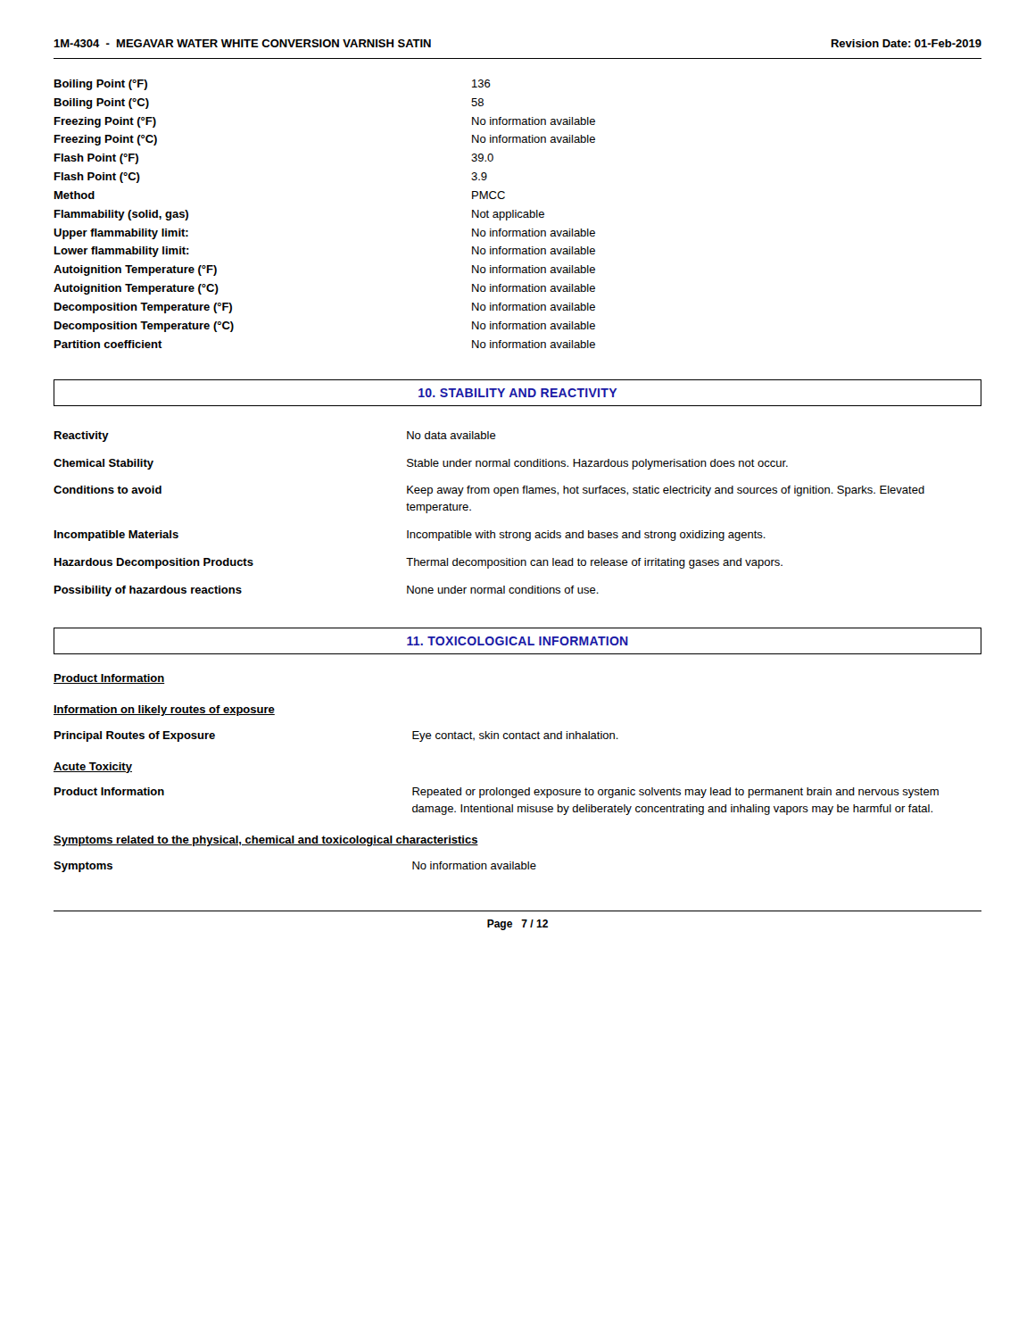1M-4304 - MEGAVAR WATER WHITE CONVERSION VARNISH SATIN
Revision Date: 01-Feb-2019
| Boiling Point (°F) | 136 |
| Boiling Point (°C) | 58 |
| Freezing Point (°F) | No information available |
| Freezing Point (°C) | No information available |
| Flash Point (°F) | 39.0 |
| Flash Point (°C) | 3.9 |
| Method | PMCC |
| Flammability (solid, gas) | Not applicable |
| Upper flammability limit: | No information available |
| Lower flammability limit: | No information available |
| Autoignition Temperature (°F) | No information available |
| Autoignition Temperature (°C) | No information available |
| Decomposition Temperature (°F) | No information available |
| Decomposition Temperature (°C) | No information available |
| Partition coefficient | No information available |
10. STABILITY AND REACTIVITY
| Reactivity | No data available |
| Chemical Stability | Stable under normal conditions. Hazardous polymerisation does not occur. |
| Conditions to avoid | Keep away from open flames, hot surfaces, static electricity and sources of ignition. Sparks. Elevated temperature. |
| Incompatible Materials | Incompatible with strong acids and bases and strong oxidizing agents. |
| Hazardous Decomposition Products | Thermal decomposition can lead to release of irritating gases and vapors. |
| Possibility of hazardous reactions | None under normal conditions of use. |
11. TOXICOLOGICAL INFORMATION
Product Information
Information on likely routes of exposure
Principal Routes of Exposure
Eye contact, skin contact and inhalation.
Acute Toxicity
Product Information
Repeated or prolonged exposure to organic solvents may lead to permanent brain and nervous system damage. Intentional misuse by deliberately concentrating and inhaling vapors may be harmful or fatal.
Symptoms related to the physical, chemical and toxicological characteristics
Symptoms
No information available
Page 7 / 12